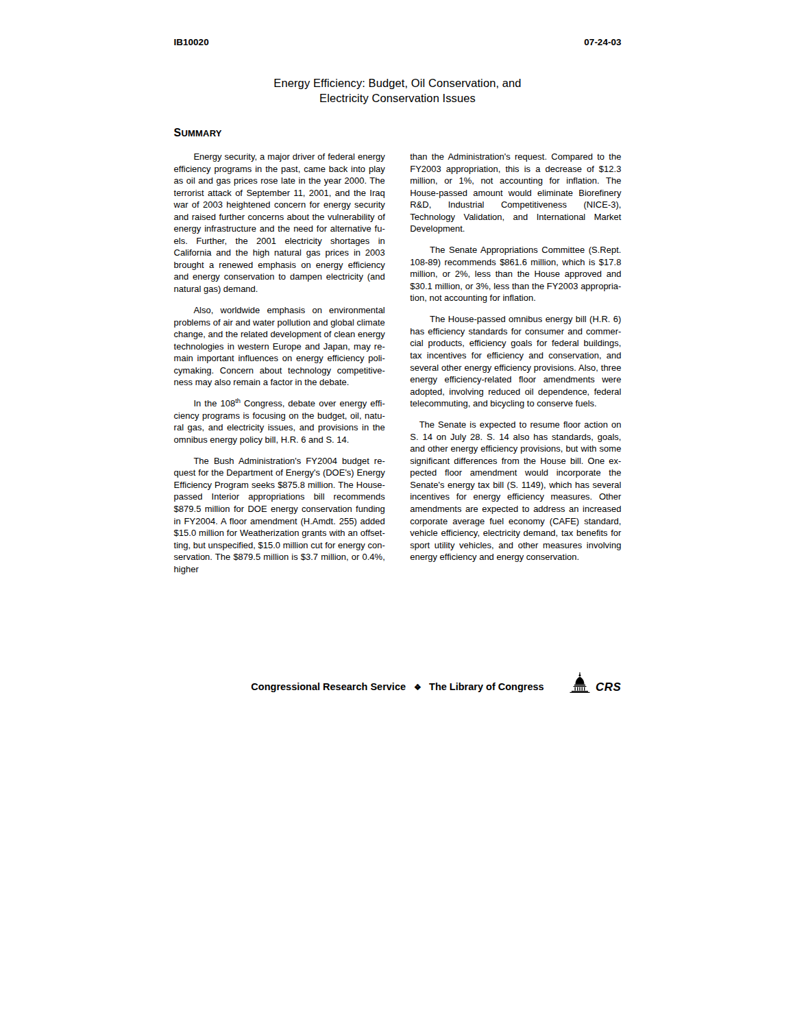IB10020 07-24-03
Energy Efficiency: Budget, Oil Conservation, and
Electricity Conservation Issues
SUMMARY
Energy security, a major driver of federal energy efficiency programs in the past, came back into play as oil and gas prices rose late in the year 2000. The terrorist attack of September 11, 2001, and the Iraq war of 2003 heightened concern for energy security and raised further concerns about the vulnerability of energy infrastructure and the need for alternative fuels. Further, the 2001 electricity shortages in California and the high natural gas prices in 2003 brought a renewed emphasis on energy efficiency and energy conservation to dampen electricity (and natural gas) demand.
Also, worldwide emphasis on environmental problems of air and water pollution and global climate change, and the related development of clean energy technologies in western Europe and Japan, may remain important influences on energy efficiency policymaking. Concern about technology competitiveness may also remain a factor in the debate.
In the 108th Congress, debate over energy efficiency programs is focusing on the budget, oil, natural gas, and electricity issues, and provisions in the omnibus energy policy bill, H.R. 6 and S. 14.
The Bush Administration's FY2004 budget request for the Department of Energy's (DOE's) Energy Efficiency Program seeks $875.8 million. The House-passed Interior appropriations bill recommends $879.5 million for DOE energy conservation funding in FY2004. A floor amendment (H.Amdt. 255) added $15.0 million for Weatherization grants with an offsetting, but unspecified, $15.0 million cut for energy conservation. The $879.5 million is $3.7 million, or 0.4%, higher
than the Administration's request. Compared to the FY2003 appropriation, this is a decrease of $12.3 million, or 1%, not accounting for inflation. The House-passed amount would eliminate Biorefinery R&D, Industrial Competitiveness (NICE-3), Technology Validation, and International Market Development.
The Senate Appropriations Committee (S.Rept. 108-89) recommends $861.6 million, which is $17.8 million, or 2%, less than the House approved and $30.1 million, or 3%, less than the FY2003 appropriation, not accounting for inflation.
The House-passed omnibus energy bill (H.R. 6) has efficiency standards for consumer and commercial products, efficiency goals for federal buildings, tax incentives for efficiency and conservation, and several other energy efficiency provisions. Also, three energy efficiency-related floor amendments were adopted, involving reduced oil dependence, federal telecommuting, and bicycling to conserve fuels.
The Senate is expected to resume floor action on S. 14 on July 28. S. 14 also has standards, goals, and other energy efficiency provisions, but with some significant differences from the House bill. One expected floor amendment would incorporate the Senate's energy tax bill (S. 1149), which has several incentives for energy efficiency measures. Other amendments are expected to address an increased corporate average fuel economy (CAFE) standard, vehicle efficiency, electricity demand, tax benefits for sport utility vehicles, and other measures involving energy efficiency and energy conservation.
Congressional Research Service ❖ The Library of Congress
CRS